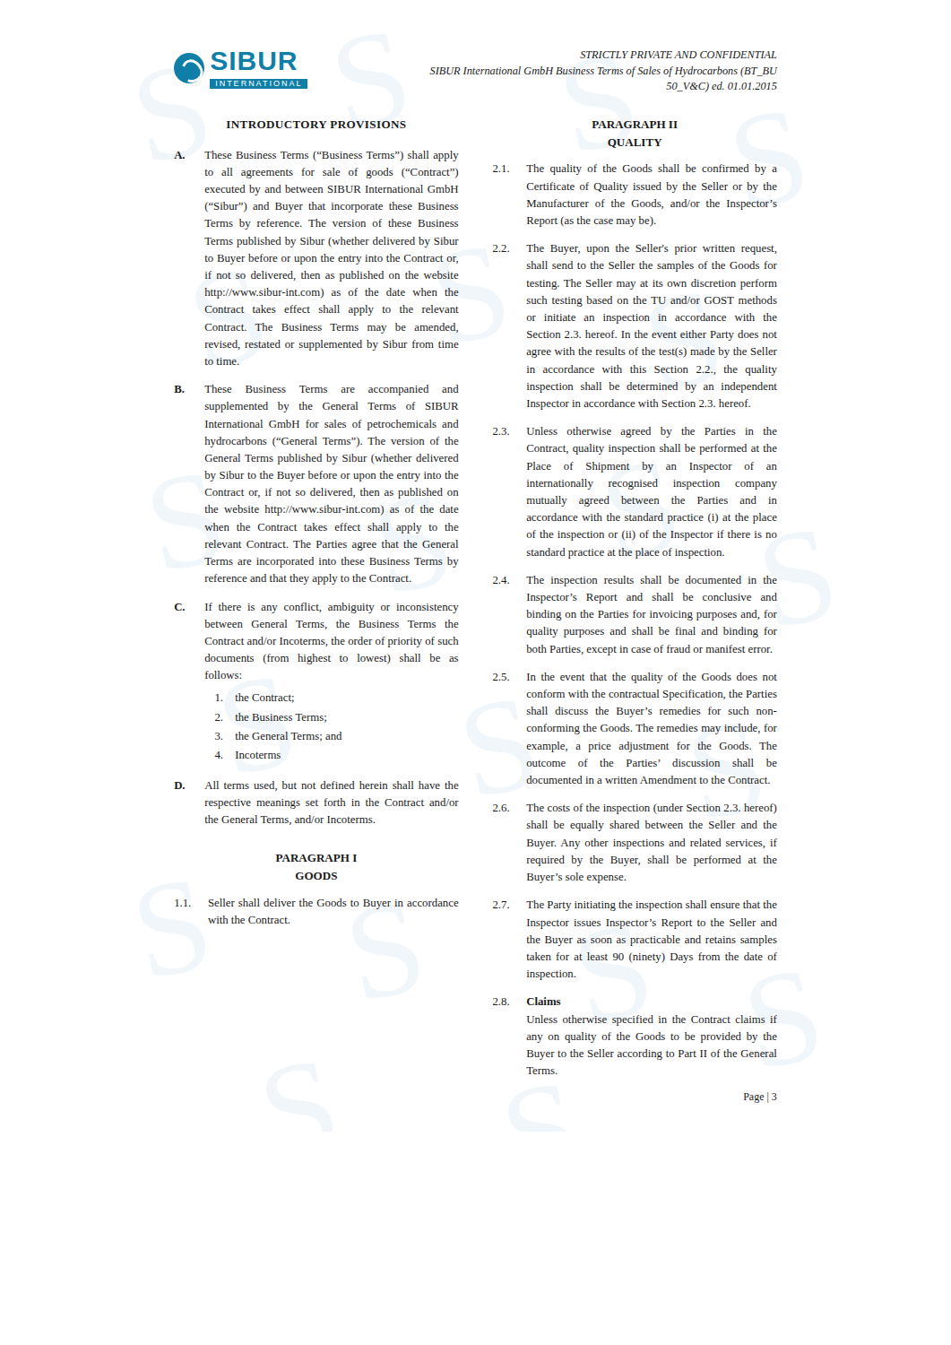S
S
S
S
S
S
S
S
S
S
S
S
S
S
S
S
S
S
S
S
SIBUR INTERNATIONAL
STRICTLY PRIVATE AND CONFIDENTIAL
SIBUR International GmbH Business Terms of Sales of Hydrocarbons (BT_BU 50_V&C) ed. 01.01.2015
Introductory Provisions
A.
These Business Terms (“Business Terms”) shall apply to all agreements for sale of goods (“Contract”) executed by and between SIBUR International GmbH (“Sibur”) and Buyer that incorporate these Business Terms by reference. The version of these Business Terms published by Sibur (whether delivered by Sibur to Buyer before or upon the entry into the Contract or, if not so delivered, then as published on the website http://www.sibur-int.com) as of the date when the Contract takes effect shall apply to the relevant Contract. The Business Terms may be amended, revised, restated or supplemented by Sibur from time to time.
B.
These Business Terms are accompanied and supplemented by the General Terms of SIBUR International GmbH for sales of petrochemicals and hydrocarbons (“General Terms”). The version of the General Terms published by Sibur (whether delivered by Sibur to the Buyer before or upon the entry into the Contract or, if not so delivered, then as published on the website http://www.sibur-int.com) as of the date when the Contract takes effect shall apply to the relevant Contract. The Parties agree that the General Terms are incorporated into these Business Terms by reference and that they apply to the Contract.
C.
If there is any conflict, ambiguity or inconsistency between General Terms, the Business Terms the Contract and/or Incoterms, the order of priority of such documents (from highest to lowest) shall be as follows:
1. the Contract;
2. the Business Terms;
3. the General Terms; and
4. Incoterms
D.
All terms used, but not defined herein shall have the respective meanings set forth in the Contract and/or the General Terms, and/or Incoterms.
Paragraph I
Goods
1.1.
Seller shall deliver the Goods to Buyer in accordance with the Contract.
Paragraph II
Quality
2.1.
The quality of the Goods shall be confirmed by a Certificate of Quality issued by the Seller or by the Manufacturer of the Goods, and/or the Inspector’s Report (as the case may be).
2.2.
The Buyer, upon the Seller's prior written request, shall send to the Seller the samples of the Goods for testing. The Seller may at its own discretion perform such testing based on the TU and/or GOST methods or initiate an inspection in accordance with the Section 2.3. hereof. In the event either Party does not agree with the results of the test(s) made by the Seller in accordance with this Section 2.2., the quality inspection shall be determined by an independent Inspector in accordance with Section 2.3. hereof.
2.3.
Unless otherwise agreed by the Parties in the Contract, quality inspection shall be performed at the Place of Shipment by an Inspector of an internationally recognised inspection company mutually agreed between the Parties and in accordance with the standard practice (i) at the place of the inspection or (ii) of the Inspector if there is no standard practice at the place of inspection.
2.4.
The inspection results shall be documented in the Inspector’s Report and shall be conclusive and binding on the Parties for invoicing purposes and, for quality purposes and shall be final and binding for both Parties, except in case of fraud or manifest error.
2.5.
In the event that the quality of the Goods does not conform with the contractual Specification, the Parties shall discuss the Buyer’s remedies for such non-conforming the Goods. The remedies may include, for example, a price adjustment for the Goods. The outcome of the Parties’ discussion shall be documented in a written Amendment to the Contract.
2.6.
The costs of the inspection (under Section 2.3. hereof) shall be equally shared between the Seller and the Buyer. Any other inspections and related services, if required by the Buyer, shall be performed at the Buyer’s sole expense.
2.7.
The Party initiating the inspection shall ensure that the Inspector issues Inspector’s Report to the Seller and the Buyer as soon as practicable and retains samples taken for at least 90 (ninety) Days from the date of inspection.
2.8.
Claims
Unless otherwise specified in the Contract claims if any on quality of the Goods to be provided by the Buyer to the Seller according to Part II of the General Terms.
Page | 3